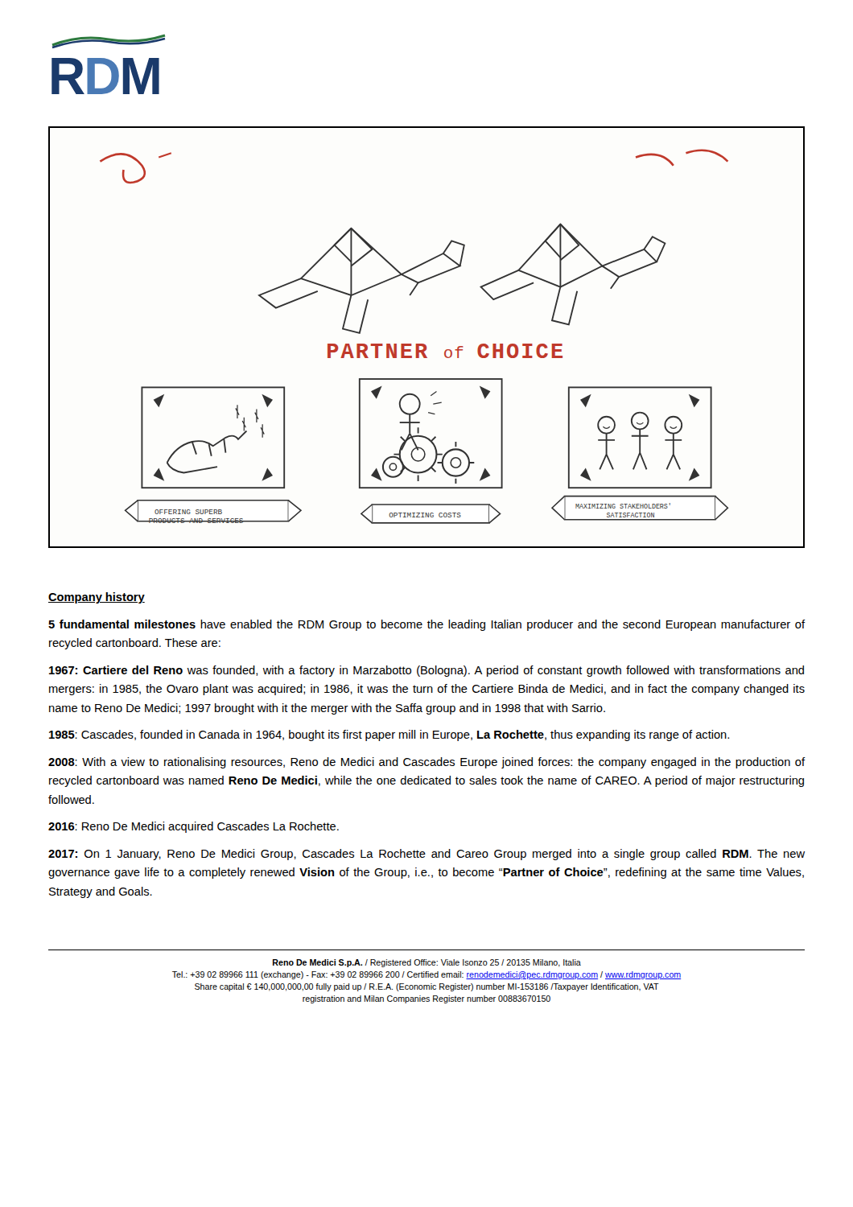RDM
PARTNER of CHOICE OFFERING SUPERB PRODUCTS AND SERVICES OPTIMIZING COSTS MAXIMIZING STAKEHOLDERS' SATISFACTION
Company history
5 fundamental milestones have enabled the RDM Group to become the leading Italian producer and the second European manufacturer of recycled cartonboard. These are:
1967: Cartiere del Reno was founded, with a factory in Marzabotto (Bologna). A period of constant growth followed with transformations and mergers: in 1985, the Ovaro plant was acquired; in 1986, it was the turn of the Cartiere Binda de Medici, and in fact the company changed its name to Reno De Medici; 1997 brought with it the merger with the Saffa group and in 1998 that with Sarrio.
1985: Cascades, founded in Canada in 1964, bought its first paper mill in Europe, La Rochette, thus expanding its range of action.
2008: With a view to rationalising resources, Reno de Medici and Cascades Europe joined forces: the company engaged in the production of recycled cartonboard was named Reno De Medici, while the one dedicated to sales took the name of CAREO. A period of major restructuring followed.
2016: Reno De Medici acquired Cascades La Rochette.
2017: On 1 January, Reno De Medici Group, Cascades La Rochette and Careo Group merged into a single group called RDM. The new governance gave life to a completely renewed Vision of the Group, i.e., to become “Partner of Choice”, redefining at the same time Values, Strategy and Goals.
Reno De Medici S.p.A. / Registered Office: Viale Isonzo 25 / 20135 Milano, Italia
Tel.: +39 02 89966 111 (exchange) - Fax: +39 02 89966 200 / Certified email: renodemedici@pec.rdmgroup.com / www.rdmgroup.com
Share capital € 140,000,000,00 fully paid up / R.E.A. (Economic Register) number MI-153186 /Taxpayer Identification, VAT
registration and Milan Companies Register number 00883670150